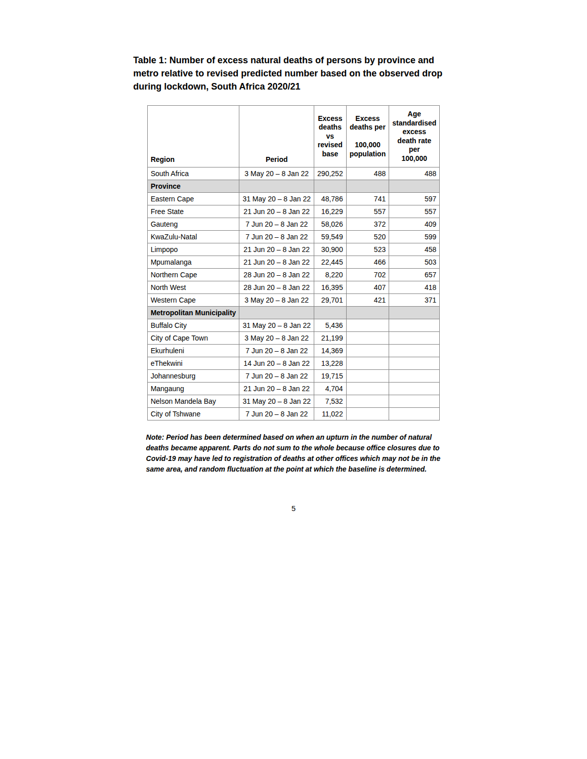Table 1: Number of excess natural deaths of persons by province and metro relative to revised predicted number based on the observed drop during lockdown, South Africa 2020/21
| Region | Period | Excess deaths vs revised base | Excess deaths per 100,000 population | Age standardised excess death rate per 100,000 |
| --- | --- | --- | --- | --- |
| South Africa | 3 May 20 – 8 Jan 22 | 290,252 | 488 | 488 |
| Province | | | | |
| Eastern Cape | 31 May 20 – 8 Jan 22 | 48,786 | 741 | 597 |
| Free State | 21 Jun 20 – 8 Jan 22 | 16,229 | 557 | 557 |
| Gauteng | 7 Jun 20 – 8 Jan 22 | 58,026 | 372 | 409 |
| KwaZulu-Natal | 7 Jun 20 – 8 Jan 22 | 59,549 | 520 | 599 |
| Limpopo | 21 Jun 20 – 8 Jan 22 | 30,900 | 523 | 458 |
| Mpumalanga | 21 Jun 20 – 8 Jan 22 | 22,445 | 466 | 503 |
| Northern Cape | 28 Jun 20 – 8 Jan 22 | 8,220 | 702 | 657 |
| North West | 28 Jun 20 – 8 Jan 22 | 16,395 | 407 | 418 |
| Western Cape | 3 May 20 – 8 Jan 22 | 29,701 | 421 | 371 |
| Metropolitan Municipality | | | | |
| Buffalo City | 31 May 20 – 8 Jan 22 | 5,436 | | |
| City of Cape Town | 3 May 20 – 8 Jan 22 | 21,199 | | |
| Ekurhuleni | 7 Jun 20 – 8 Jan 22 | 14,369 | | |
| eThekwini | 14 Jun 20 – 8 Jan 22 | 13,228 | | |
| Johannesburg | 7 Jun 20 – 8 Jan 22 | 19,715 | | |
| Mangaung | 21 Jun 20 – 8 Jan 22 | 4,704 | | |
| Nelson Mandela Bay | 31 May 20 – 8 Jan 22 | 7,532 | | |
| City of Tshwane | 7 Jun 20 – 8 Jan 22 | 11,022 | | |
Note: Period has been determined based on when an upturn in the number of natural deaths became apparent. Parts do not sum to the whole because office closures due to Covid-19 may have led to registration of deaths at other offices which may not be in the same area, and random fluctuation at the point at which the baseline is determined.
5